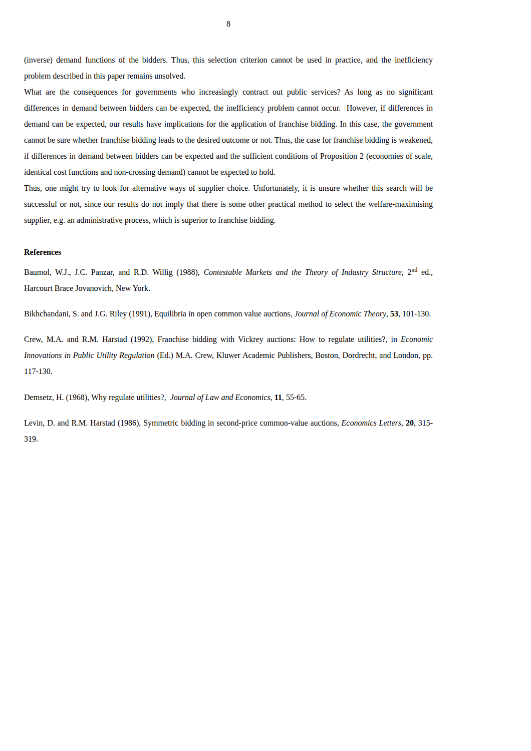8
(inverse) demand functions of the bidders. Thus, this selection criterion cannot be used in practice, and the inefficiency problem described in this paper remains unsolved.
What are the consequences for governments who increasingly contract out public services? As long as no significant differences in demand between bidders can be expected, the inefficiency problem cannot occur. However, if differences in demand can be expected, our results have implications for the application of franchise bidding. In this case, the government cannot be sure whether franchise bidding leads to the desired outcome or not. Thus, the case for franchise bidding is weakened, if differences in demand between bidders can be expected and the sufficient conditions of Proposition 2 (economies of scale, identical cost functions and non-crossing demand) cannot be expected to hold.
Thus, one might try to look for alternative ways of supplier choice. Unfortunately, it is unsure whether this search will be successful or not, since our results do not imply that there is some other practical method to select the welfare-maximising supplier, e.g. an administrative process, which is superior to franchise bidding.
References
Baumol, W.J., J.C. Panzar, and R.D. Willig (1988), Contestable Markets and the Theory of Industry Structure, 2nd ed., Harcourt Brace Jovanovich, New York.
Bikhchandani, S. and J.G. Riley (1991), Equilibria in open common value auctions, Journal of Economic Theory, 53, 101-130.
Crew, M.A. and R.M. Harstad (1992), Franchise bidding with Vickrey auctions: How to regulate utilities?, in Economic Innovations in Public Utility Regulation (Ed.) M.A. Crew, Kluwer Academic Publishers, Boston, Dordrecht, and London, pp. 117-130.
Demsetz, H. (1968), Why regulate utilities?, Journal of Law and Economics, 11, 55-65.
Levin, D. and R.M. Harstad (1986), Symmetric bidding in second-price common-value auctions, Economics Letters, 20, 315-319.